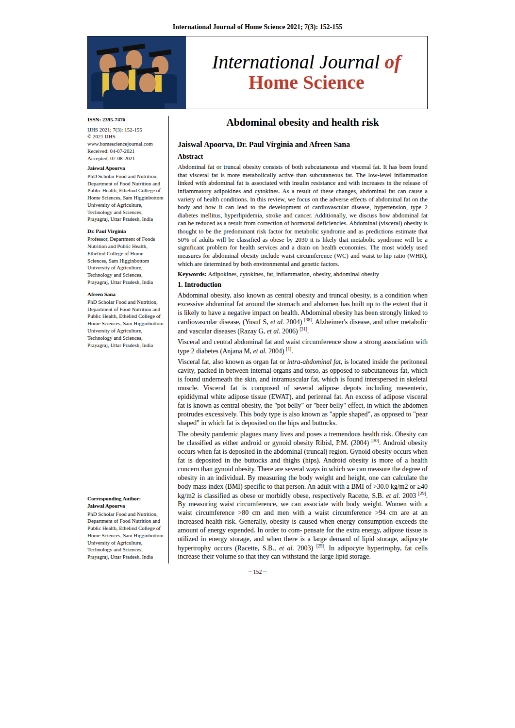International Journal of Home Science 2021; 7(3): 152-155
International Journal of Home Science
ISSN: 2395-7476
IJHS 2021; 7(3): 152-155
© 2021 IJHS
www.homesciencejournal.com
Received: 04-07-2021
Accepted: 07-08-2021
Jaiswal Apoorva
PhD Scholar Food and Nutrition, Department of Food Nutrition and Public Health, Ethelind College of Home Sciences, Sam Higginbottom University of Agriculture, Technology and Sciences, Prayagraj, Uttar Pradesh, India
Dr. Paul Virginia
Professor, Department of Foods Nutrition and Public Health, Ethelind College of Home Sciences, Sam Higginbottom University of Agriculture, Technology and Sciences, Prayagraj, Uttar Pradesh, India
Afreen Sana
PhD Scholar Food and Nutrition, Department of Food Nutrition and Public Health, Ethelind College of Home Sciences, Sam Higginbottom University of Agriculture, Technology and Sciences, Prayagraj, Uttar Pradesh, India
Corresponding Author:
Jaiswal Apoorva
PhD Scholar Food and Nutrition, Department of Food Nutrition and Public Health, Ethelind College of Home Sciences, Sam Higginbottom University of Agriculture, Technology and Sciences, Prayagraj, Uttar Pradesh, India
Abdominal obesity and health risk
Jaiswal Apoorva, Dr. Paul Virginia and Afreen Sana
Abstract
Abdominal fat or truncal obesity consists of both subcutaneous and visceral fat. It has been found that visceral fat is more metabolically active than subcutaneous fat. The low-level inflammation linked with abdominal fat is associated with insulin resistance and with increases in the release of inflammatory adipokines and cytokines. As a result of these changes, abdominal fat can cause a variety of health conditions. In this review, we focus on the adverse effects of abdominal fat on the body and how it can lead to the development of cardiovascular disease, hypertension, type 2 diabetes mellitus, hyperlipidemia, stroke and cancer. Additionally, we discuss how abdominal fat can be reduced as a result from correction of hormonal deficiencies. Abdominal (visceral) obesity is thought to be the predominant risk factor for metabolic syndrome and as predictions estimate that 50% of adults will be classified as obese by 2030 it is likely that metabolic syndrome will be a significant problem for health services and a drain on health economies. The most widely used measures for abdominal obesity include waist circumference (WC) and waist-to-hip ratio (WHR), which are determined by both environmental and genetic factors.
Keywords: Adipokines, cytokines, fat, inflammation, obesity, abdominal obesity
1. Introduction
Abdominal obesity, also known as central obesity and truncal obesity, is a condition when excessive abdominal fat around the stomach and abdomen has built up to the extent that it is likely to have a negative impact on health. Abdominal obesity has been strongly linked to cardiovascular disease, (Yusuf S, et al. 2004) [38]. Alzheimer's disease, and other metabolic and vascular diseases (Razay G, et al. 2006) [31].
Visceral and central abdominal fat and waist circumference show a strong association with type 2 diabetes (Anjana M, et al. 2004) [1].
Visceral fat, also known as organ fat or intra-abdominal fat, is located inside the peritoneal cavity, packed in between internal organs and torso, as opposed to subcutaneous fat, which is found underneath the skin, and intramuscular fat, which is found interspersed in skeletal muscle. Visceral fat is composed of several adipose depots including mesenteric, epididymal white adipose tissue (EWAT), and perirenal fat. An excess of adipose visceral fat is known as central obesity, the "pot belly" or "beer belly" effect, in which the abdomen protrudes excessively. This body type is also known as "apple shaped", as opposed to "pear shaped" in which fat is deposited on the hips and buttocks.
The obesity pandemic plagues many lives and poses a tremendous health risk. Obesity can be classified as either android or gynoid obesity Ribisl, P.M. (2004) [30]. Android obesity occurs when fat is deposited in the abdominal (truncal) region. Gynoid obesity occurs when fat is deposited in the buttocks and thighs (hips). Android obesity is more of a health concern than gynoid obesity. There are several ways in which we can measure the degree of obesity in an individual. By measuring the body weight and height, one can calculate the body mass index (BMI) specific to that person. An adult with a BMI of >30.0 kg/m2 or ≥40 kg/m2 is classified as obese or morbidly obese, respectively Racette, S.B. et al. 2003 [29]. By measuring waist circumference, we can associate with body weight. Women with a waist circumference >80 cm and men with a waist circumference >94 cm are at an increased health risk. Generally, obesity is caused when energy consumption exceeds the amount of energy expended. In order to com- pensate for the extra energy, adipose tissue is utilized in energy storage, and when there is a large demand of lipid storage, adipocyte hypertrophy occurs (Racette, S.B., et al. 2003) [29]. In adipocyte hypertrophy, fat cells increase their volume so that they can withstand the large lipid storage.
~ 152 ~